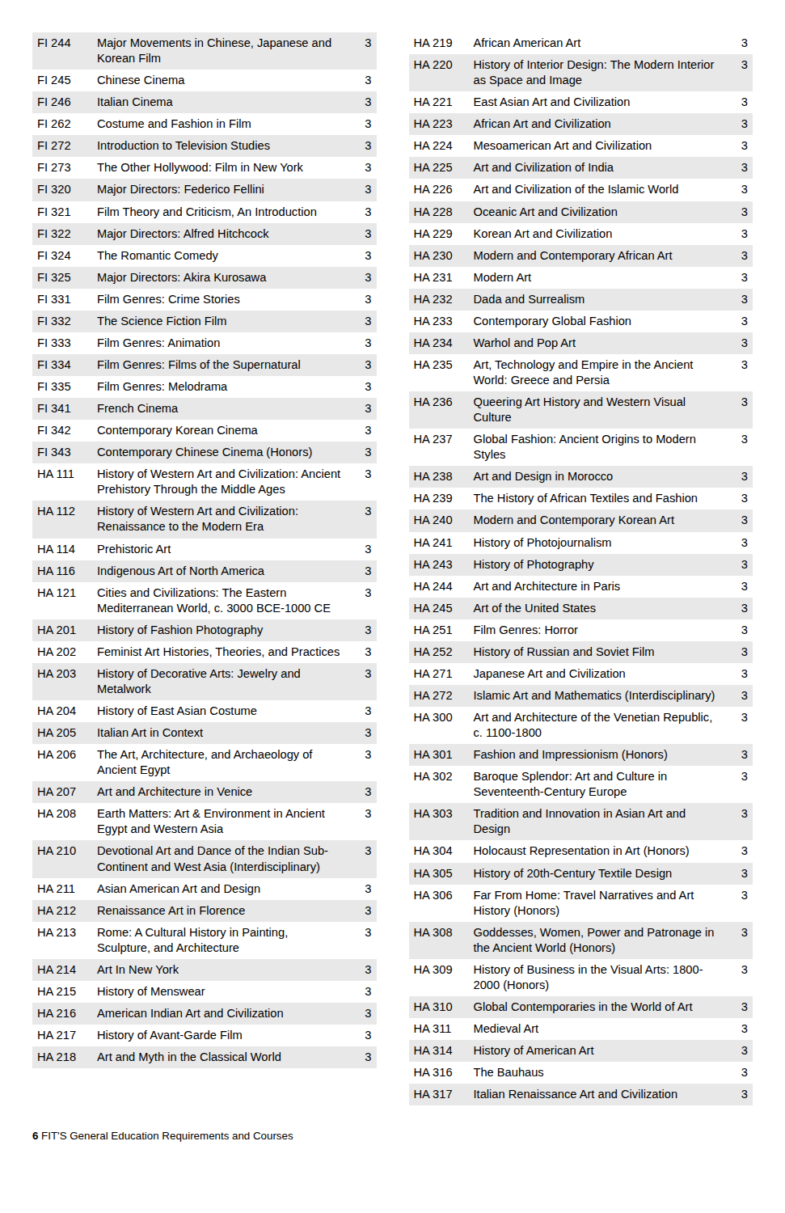| FI 244 | Major Movements in Chinese, Japanese and Korean Film | 3 |
| FI 245 | Chinese Cinema | 3 |
| FI 246 | Italian Cinema | 3 |
| FI 262 | Costume and Fashion in Film | 3 |
| FI 272 | Introduction to Television Studies | 3 |
| FI 273 | The Other Hollywood: Film in New York | 3 |
| FI 320 | Major Directors: Federico Fellini | 3 |
| FI 321 | Film Theory and Criticism, An Introduction | 3 |
| FI 322 | Major Directors: Alfred Hitchcock | 3 |
| FI 324 | The Romantic Comedy | 3 |
| FI 325 | Major Directors: Akira Kurosawa | 3 |
| FI 331 | Film Genres: Crime Stories | 3 |
| FI 332 | The Science Fiction Film | 3 |
| FI 333 | Film Genres: Animation | 3 |
| FI 334 | Film Genres: Films of the Supernatural | 3 |
| FI 335 | Film Genres: Melodrama | 3 |
| FI 341 | French Cinema | 3 |
| FI 342 | Contemporary Korean Cinema | 3 |
| FI 343 | Contemporary Chinese Cinema (Honors) | 3 |
| HA 111 | History of Western Art and Civilization: Ancient Prehistory Through the Middle Ages | 3 |
| HA 112 | History of Western Art and Civilization: Renaissance to the Modern Era | 3 |
| HA 114 | Prehistoric Art | 3 |
| HA 116 | Indigenous Art of North America | 3 |
| HA 121 | Cities and Civilizations: The Eastern Mediterranean World, c. 3000 BCE-1000 CE | 3 |
| HA 201 | History of Fashion Photography | 3 |
| HA 202 | Feminist Art Histories, Theories, and Practices | 3 |
| HA 203 | History of Decorative Arts: Jewelry and Metalwork | 3 |
| HA 204 | History of East Asian Costume | 3 |
| HA 205 | Italian Art in Context | 3 |
| HA 206 | The Art, Architecture, and Archaeology of Ancient Egypt | 3 |
| HA 207 | Art and Architecture in Venice | 3 |
| HA 208 | Earth Matters: Art & Environment in Ancient Egypt and Western Asia | 3 |
| HA 210 | Devotional Art and Dance of the Indian Sub-Continent and West Asia (Interdisciplinary) | 3 |
| HA 211 | Asian American Art and Design | 3 |
| HA 212 | Renaissance Art in Florence | 3 |
| HA 213 | Rome: A Cultural History in Painting, Sculpture, and Architecture | 3 |
| HA 214 | Art In New York | 3 |
| HA 215 | History of Menswear | 3 |
| HA 216 | American Indian Art and Civilization | 3 |
| HA 217 | History of Avant-Garde Film | 3 |
| HA 218 | Art and Myth in the Classical World | 3 |
| HA 219 | African American Art | 3 |
| HA 220 | History of Interior Design: The Modern Interior as Space and Image | 3 |
| HA 221 | East Asian Art and Civilization | 3 |
| HA 223 | African Art and Civilization | 3 |
| HA 224 | Mesoamerican Art and Civilization | 3 |
| HA 225 | Art and Civilization of India | 3 |
| HA 226 | Art and Civilization of the Islamic World | 3 |
| HA 228 | Oceanic Art and Civilization | 3 |
| HA 229 | Korean Art and Civilization | 3 |
| HA 230 | Modern and Contemporary African Art | 3 |
| HA 231 | Modern Art | 3 |
| HA 232 | Dada and Surrealism | 3 |
| HA 233 | Contemporary Global Fashion | 3 |
| HA 234 | Warhol and Pop Art | 3 |
| HA 235 | Art, Technology and Empire in the Ancient World: Greece and Persia | 3 |
| HA 236 | Queering Art History and Western Visual Culture | 3 |
| HA 237 | Global Fashion: Ancient Origins to Modern Styles | 3 |
| HA 238 | Art and Design in Morocco | 3 |
| HA 239 | The History of African Textiles and Fashion | 3 |
| HA 240 | Modern and Contemporary Korean Art | 3 |
| HA 241 | History of Photojournalism | 3 |
| HA 243 | History of Photography | 3 |
| HA 244 | Art and Architecture in Paris | 3 |
| HA 245 | Art of the United States | 3 |
| HA 251 | Film Genres: Horror | 3 |
| HA 252 | History of Russian and Soviet Film | 3 |
| HA 271 | Japanese Art and Civilization | 3 |
| HA 272 | Islamic Art and Mathematics (Interdisciplinary) | 3 |
| HA 300 | Art and Architecture of the Venetian Republic, c. 1100-1800 | 3 |
| HA 301 | Fashion and Impressionism (Honors) | 3 |
| HA 302 | Baroque Splendor: Art and Culture in Seventeenth-Century Europe | 3 |
| HA 303 | Tradition and Innovation in Asian Art and Design | 3 |
| HA 304 | Holocaust Representation in Art (Honors) | 3 |
| HA 305 | History of 20th-Century Textile Design | 3 |
| HA 306 | Far From Home: Travel Narratives and Art History (Honors) | 3 |
| HA 308 | Goddesses, Women, Power and Patronage in the Ancient World (Honors) | 3 |
| HA 309 | History of Business in the Visual Arts: 1800-2000 (Honors) | 3 |
| HA 310 | Global Contemporaries in the World of Art | 3 |
| HA 311 | Medieval Art | 3 |
| HA 314 | History of American Art | 3 |
| HA 316 | The Bauhaus | 3 |
| HA 317 | Italian Renaissance Art and Civilization | 3 |
6 FIT'S General Education Requirements and Courses